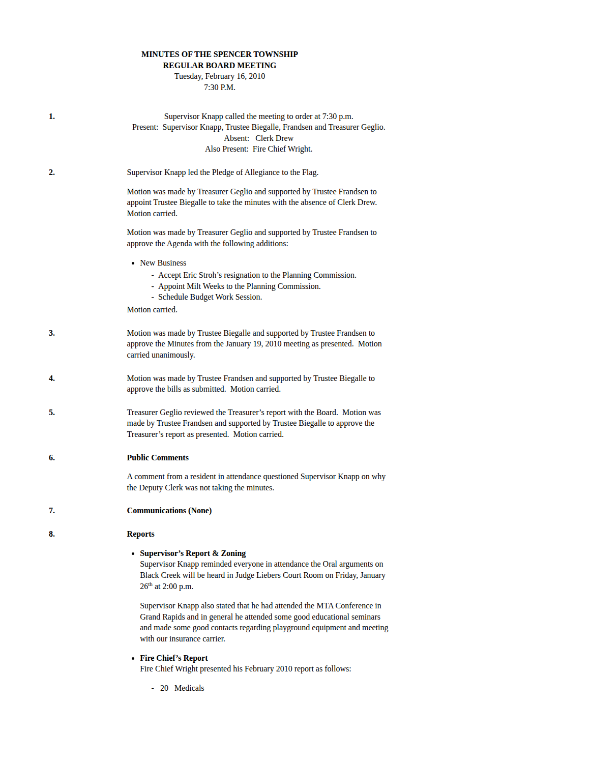MINUTES OF THE SPENCER TOWNSHIP
REGULAR BOARD MEETING
Tuesday, February 16, 2010
7:30 P.M.
1.
Supervisor Knapp called the meeting to order at 7:30 p.m.
Present: Supervisor Knapp, Trustee Biegalle, Frandsen and Treasurer Geglio.
Absent: Clerk Drew
Also Present: Fire Chief Wright.
2.
Supervisor Knapp led the Pledge of Allegiance to the Flag.
Motion was made by Treasurer Geglio and supported by Trustee Frandsen to appoint Trustee Biegalle to take the minutes with the absence of Clerk Drew. Motion carried.
Motion was made by Treasurer Geglio and supported by Trustee Frandsen to approve the Agenda with the following additions:
New Business
Accept Eric Stroh’s resignation to the Planning Commission.
Appoint Milt Weeks to the Planning Commission.
Schedule Budget Work Session.
Motion carried.
3.
Motion was made by Trustee Biegalle and supported by Trustee Frandsen to approve the Minutes from the January 19, 2010 meeting as presented. Motion carried unanimously.
4.
Motion was made by Trustee Frandsen and supported by Trustee Biegalle to approve the bills as submitted. Motion carried.
5.
Treasurer Geglio reviewed the Treasurer’s report with the Board. Motion was made by Trustee Frandsen and supported by Trustee Biegalle to approve the Treasurer’s report as presented. Motion carried.
6.
Public Comments
A comment from a resident in attendance questioned Supervisor Knapp on why the Deputy Clerk was not taking the minutes.
7.
Communications (None)
8.
Reports
Supervisor’s Report & Zoning
Supervisor Knapp reminded everyone in attendance the Oral arguments on Black Creek will be heard in Judge Liebers Court Room on Friday, January 26th at 2:00 p.m.
Supervisor Knapp also stated that he had attended the MTA Conference in Grand Rapids and in general he attended some good educational seminars and made some good contacts regarding playground equipment and meeting with our insurance carrier.
Fire Chief’s Report
Fire Chief Wright presented his February 2010 report as follows:
20 Medicals